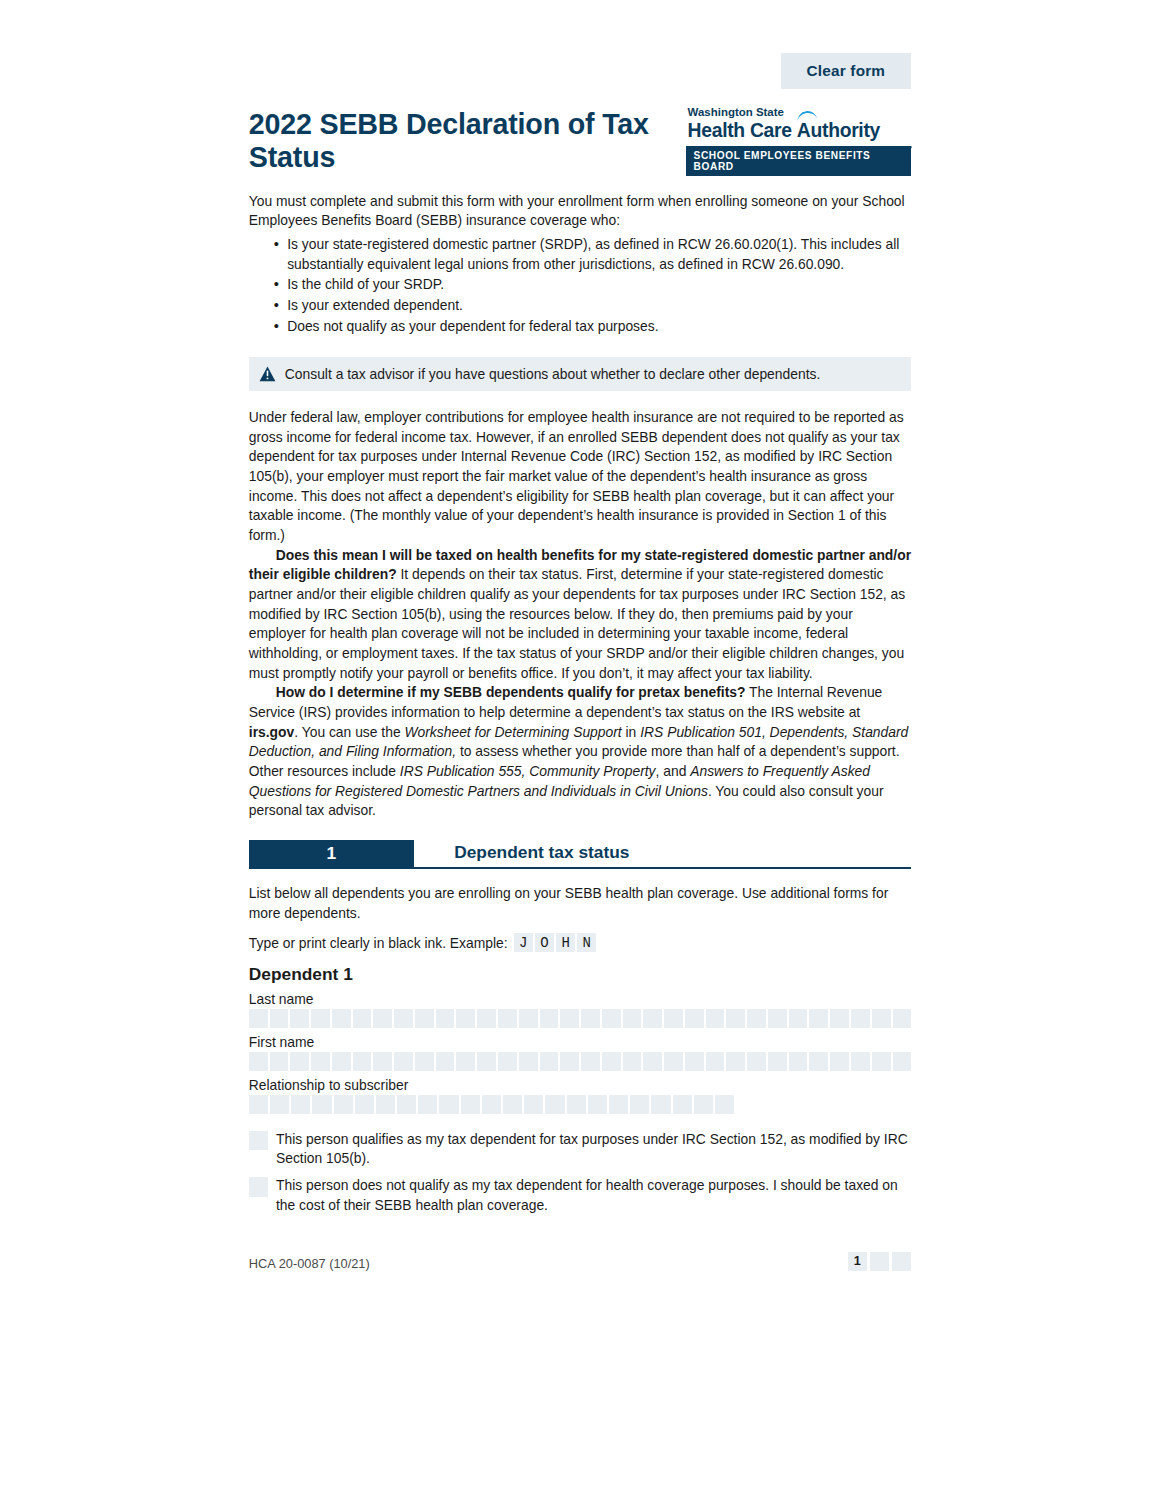Clear form
2022 SEBB Declaration of Tax Status
Washington State Health Care Authority
SCHOOL EMPLOYEES BENEFITS BOARD
You must complete and submit this form with your enrollment form when enrolling someone on your School Employees Benefits Board (SEBB) insurance coverage who:
Is your state-registered domestic partner (SRDP), as defined in RCW 26.60.020(1). This includes all substantially equivalent legal unions from other jurisdictions, as defined in RCW 26.60.090.
Is the child of your SRDP.
Is your extended dependent.
Does not qualify as your dependent for federal tax purposes.
Consult a tax advisor if you have questions about whether to declare other dependents.
Under federal law, employer contributions for employee health insurance are not required to be reported as gross income for federal income tax. However, if an enrolled SEBB dependent does not qualify as your tax dependent for tax purposes under Internal Revenue Code (IRC) Section 152, as modified by IRC Section 105(b), your employer must report the fair market value of the dependent’s health insurance as gross income. This does not affect a dependent’s eligibility for SEBB health plan coverage, but it can affect your taxable income. (The monthly value of your dependent’s health insurance is provided in Section 1 of this form.)
Does this mean I will be taxed on health benefits for my state-registered domestic partner and/or their eligible children? It depends on their tax status. First, determine if your state-registered domestic partner and/or their eligible children qualify as your dependents for tax purposes under IRC Section 152, as modified by IRC Section 105(b), using the resources below. If they do, then premiums paid by your employer for health plan coverage will not be included in determining your taxable income, federal withholding, or employment taxes. If the tax status of your SRDP and/or their eligible children changes, you must promptly notify your payroll or benefits office. If you don’t, it may affect your tax liability.
How do I determine if my SEBB dependents qualify for pretax benefits? The Internal Revenue Service (IRS) provides information to help determine a dependent’s tax status on the IRS website at irs.gov. You can use the Worksheet for Determining Support in IRS Publication 501, Dependents, Standard Deduction, and Filing Information, to assess whether you provide more than half of a dependent’s support. Other resources include IRS Publication 555, Community Property, and Answers to Frequently Asked Questions for Registered Domestic Partners and Individuals in Civil Unions. You could also consult your personal tax advisor.
1
Dependent tax status
List below all dependents you are enrolling on your SEBB health plan coverage. Use additional forms for more dependents.
Type or print clearly in black ink. Example: J O H N
Dependent 1
Last name
First name
Relationship to subscriber
This person qualifies as my tax dependent for tax purposes under IRC Section 152, as modified by IRC Section 105(b).
This person does not qualify as my tax dependent for health coverage purposes. I should be taxed on the cost of their SEBB health plan coverage.
HCA 20-0087 (10/21)
1